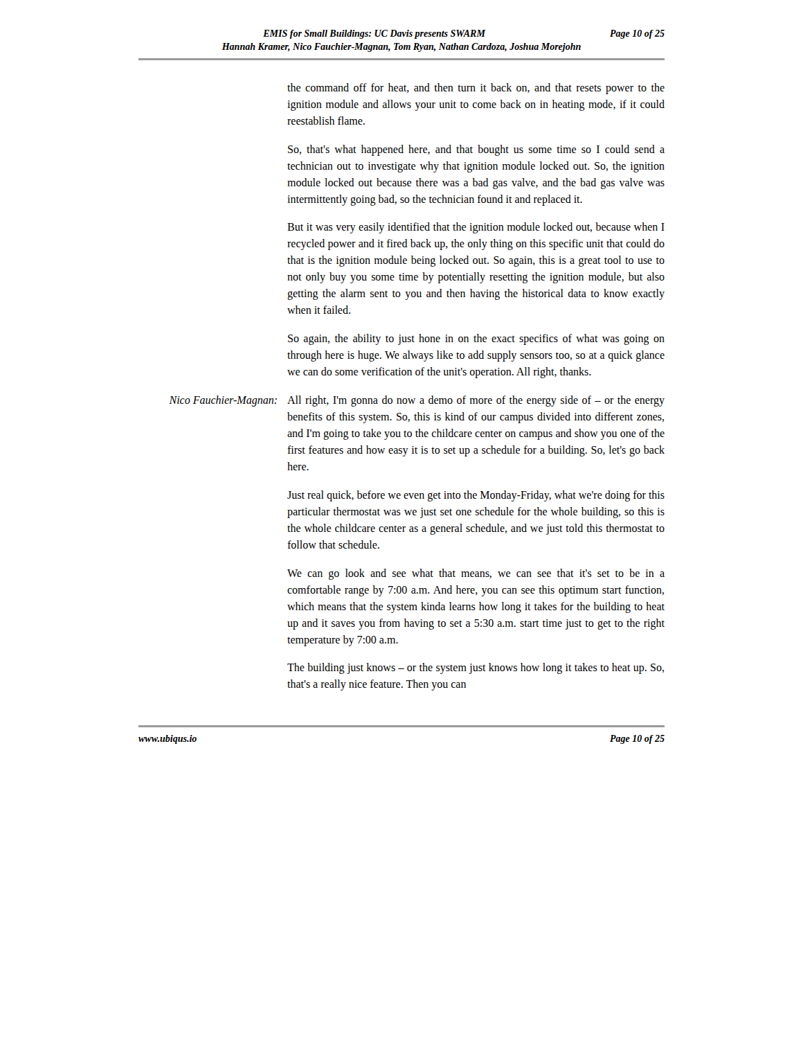EMIS for Small Buildings: UC Davis presents SWARMPage 10 of 25 Hannah Kramer, Nico Fauchier-Magnan, Tom Ryan, Nathan Cardoza, Joshua Morejohn
the command off for heat, and then turn it back on, and that resets power to the ignition module and allows your unit to come back on in heating mode, if it could reestablish flame.
So, that's what happened here, and that bought us some time so I could send a technician out to investigate why that ignition module locked out. So, the ignition module locked out because there was a bad gas valve, and the bad gas valve was intermittently going bad, so the technician found it and replaced it.
But it was very easily identified that the ignition module locked out, because when I recycled power and it fired back up, the only thing on this specific unit that could do that is the ignition module being locked out. So again, this is a great tool to use to not only buy you some time by potentially resetting the ignition module, but also getting the alarm sent to you and then having the historical data to know exactly when it failed.
So again, the ability to just hone in on the exact specifics of what was going on through here is huge. We always like to add supply sensors too, so at a quick glance we can do some verification of the unit's operation. All right, thanks.
Nico Fauchier-Magnan:
All right, I'm gonna do now a demo of more of the energy side of – or the energy benefits of this system. So, this is kind of our campus divided into different zones, and I'm going to take you to the childcare center on campus and show you one of the first features and how easy it is to set up a schedule for a building. So, let's go back here.
Just real quick, before we even get into the Monday-Friday, what we're doing for this particular thermostat was we just set one schedule for the whole building, so this is the whole childcare center as a general schedule, and we just told this thermostat to follow that schedule.
We can go look and see what that means, we can see that it's set to be in a comfortable range by 7:00 a.m. And here, you can see this optimum start function, which means that the system kinda learns how long it takes for the building to heat up and it saves you from having to set a 5:30 a.m. start time just to get to the right temperature by 7:00 a.m.
The building just knows – or the system just knows how long it takes to heat up. So, that's a really nice feature. Then you can
www.ubiqus.io Page 10 of 25